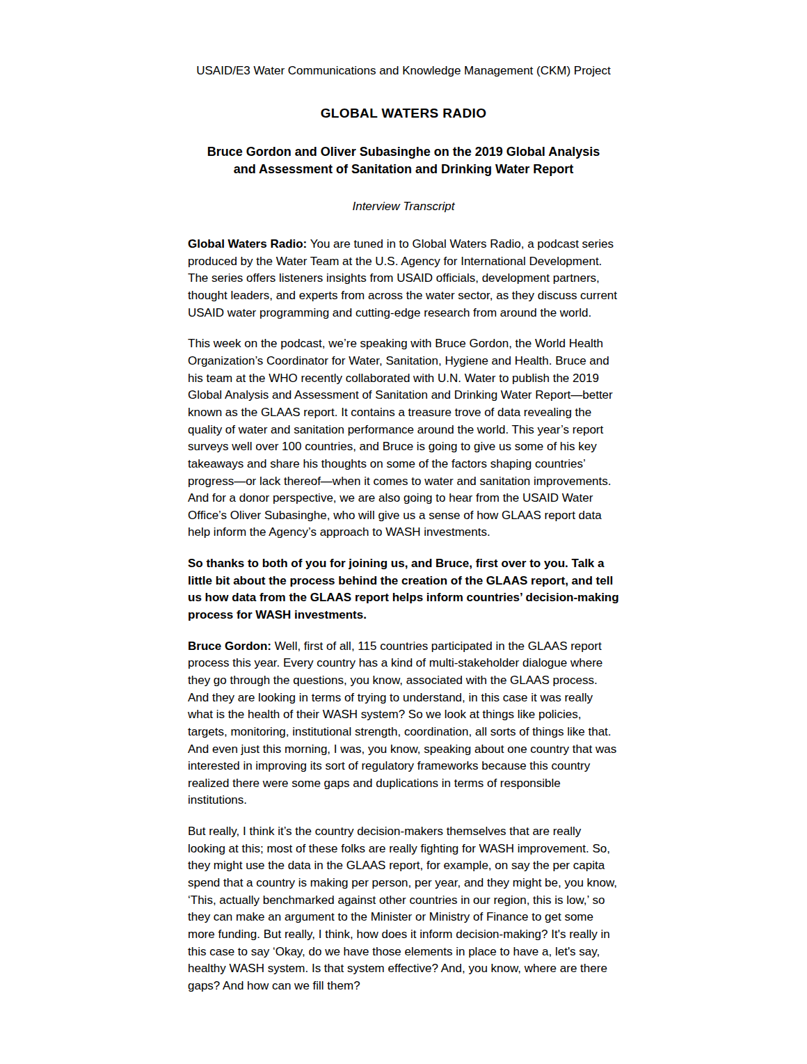USAID/E3 Water Communications and Knowledge Management (CKM) Project
GLOBAL WATERS RADIO
Bruce Gordon and Oliver Subasinghe on the 2019 Global Analysis and Assessment of Sanitation and Drinking Water Report
Interview Transcript
Global Waters Radio: You are tuned in to Global Waters Radio, a podcast series produced by the Water Team at the U.S. Agency for International Development. The series offers listeners insights from USAID officials, development partners, thought leaders, and experts from across the water sector, as they discuss current USAID water programming and cutting-edge research from around the world.
This week on the podcast, we’re speaking with Bruce Gordon, the World Health Organization’s Coordinator for Water, Sanitation, Hygiene and Health. Bruce and his team at the WHO recently collaborated with U.N. Water to publish the 2019 Global Analysis and Assessment of Sanitation and Drinking Water Report—better known as the GLAAS report. It contains a treasure trove of data revealing the quality of water and sanitation performance around the world. This year’s report surveys well over 100 countries, and Bruce is going to give us some of his key takeaways and share his thoughts on some of the factors shaping countries’ progress—or lack thereof—when it comes to water and sanitation improvements. And for a donor perspective, we are also going to hear from the USAID Water Office’s Oliver Subasinghe, who will give us a sense of how GLAAS report data help inform the Agency’s approach to WASH investments.
So thanks to both of you for joining us, and Bruce, first over to you. Talk a little bit about the process behind the creation of the GLAAS report, and tell us how data from the GLAAS report helps inform countries’ decision-making process for WASH investments.
Bruce Gordon: Well, first of all, 115 countries participated in the GLAAS report process this year. Every country has a kind of multi-stakeholder dialogue where they go through the questions, you know, associated with the GLAAS process. And they are looking in terms of trying to understand, in this case it was really what is the health of their WASH system? So we look at things like policies, targets, monitoring, institutional strength, coordination, all sorts of things like that. And even just this morning, I was, you know, speaking about one country that was interested in improving its sort of regulatory frameworks because this country realized there were some gaps and duplications in terms of responsible institutions.
But really, I think it’s the country decision-makers themselves that are really looking at this; most of these folks are really fighting for WASH improvement. So, they might use the data in the GLAAS report, for example, on say the per capita spend that a country is making per person, per year, and they might be, you know, ‘This, actually benchmarked against other countries in our region, this is low,’ so they can make an argument to the Minister or Ministry of Finance to get some more funding. But really, I think, how does it inform decision-making? It's really in this case to say ‘Okay, do we have those elements in place to have a, let's say, healthy WASH system. Is that system effective? And, you know, where are there gaps? And how can we fill them?